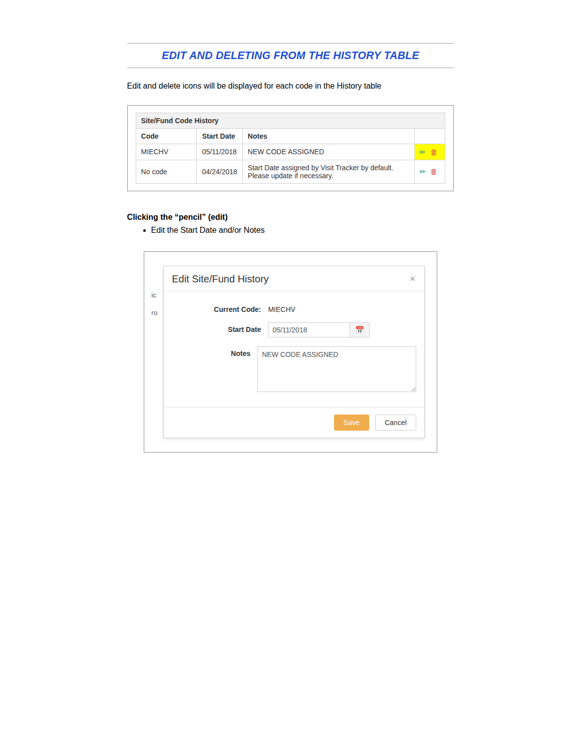EDIT AND DELETING FROM THE HISTORY TABLE
Edit and delete icons will be displayed for each code in the History table
Site/Fund Code History
| Code | Start Date | Notes | |
| --- | --- | --- | --- |
| MIECHV | 05/11/2018 | NEW CODE ASSIGNED | ✎ 🗑 |
| No code | 04/24/2018 | Start Date assigned by Visit Tracker by default. Please update if necessary. | ✎ 🗑 |
Clicking the “pencil” (edit)
Edit the Start Date and/or Notes
ic ro
Edit Site/Fund History
×
Current Code:
MIECHV
Start Date
📅
Notes
NEW CODE ASSIGNED
Save Cancel